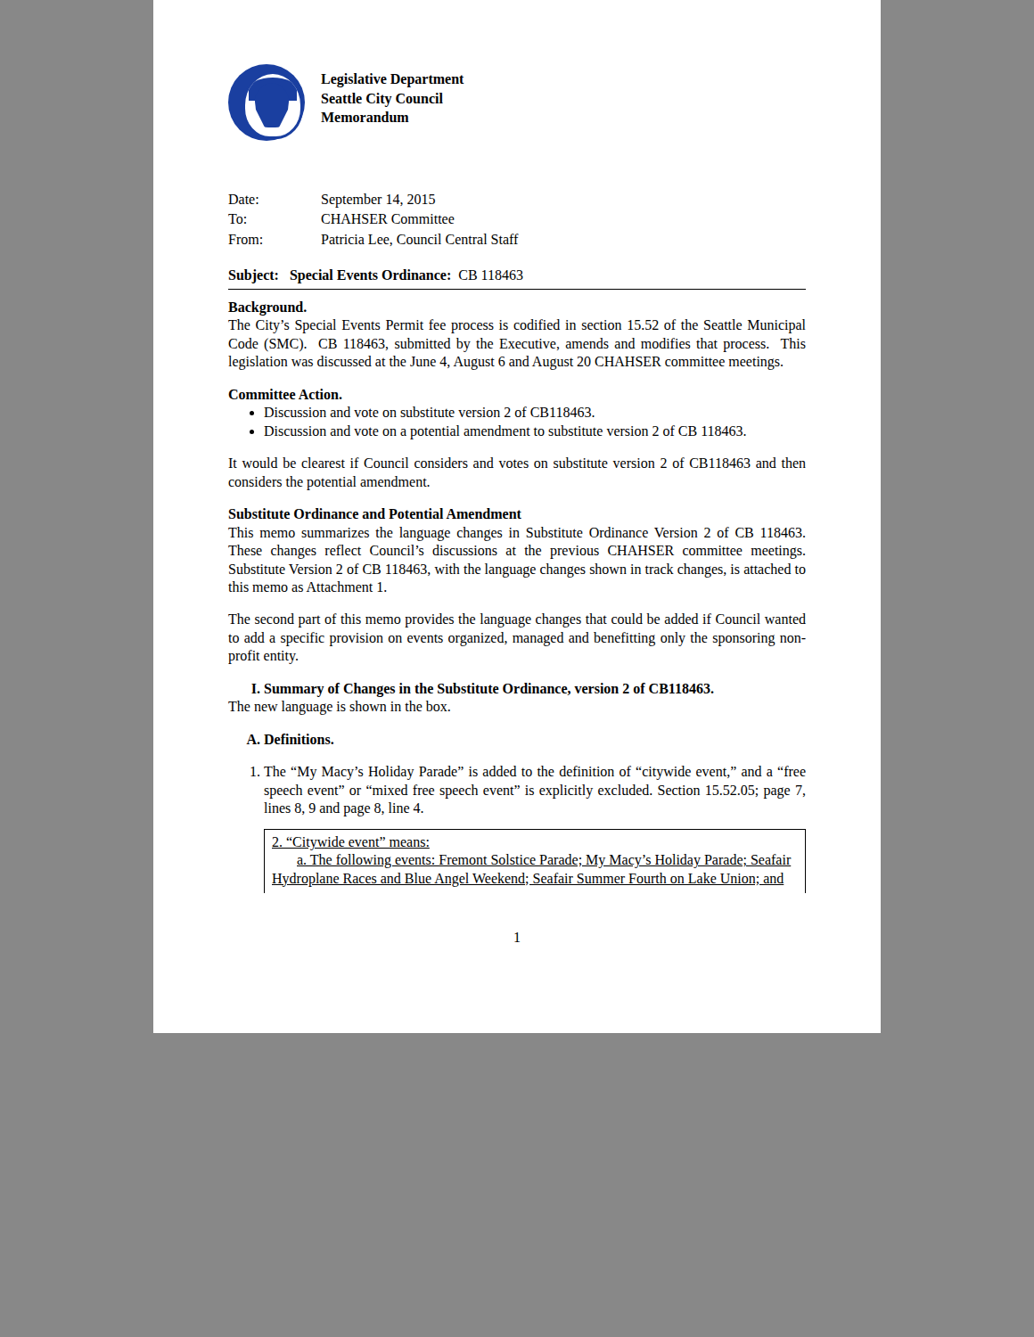Legislative Department
Seattle City Council
Memorandum
| Date: | September 14, 2015 |
| To: | CHAHSER Committee |
| From: | Patricia Lee, Council Central Staff |
Subject: Special Events Ordinance: CB 118463
Background.
The City’s Special Events Permit fee process is codified in section 15.52 of the Seattle Municipal Code (SMC). CB 118463, submitted by the Executive, amends and modifies that process. This legislation was discussed at the June 4, August 6 and August 20 CHAHSER committee meetings.
Committee Action.
Discussion and vote on substitute version 2 of CB118463.
Discussion and vote on a potential amendment to substitute version 2 of CB 118463.
It would be clearest if Council considers and votes on substitute version 2 of CB118463 and then considers the potential amendment.
Substitute Ordinance and Potential Amendment
This memo summarizes the language changes in Substitute Ordinance Version 2 of CB 118463. These changes reflect Council’s discussions at the previous CHAHSER committee meetings. Substitute Version 2 of CB 118463, with the language changes shown in track changes, is attached to this memo as Attachment 1.
The second part of this memo provides the language changes that could be added if Council wanted to add a specific provision on events organized, managed and benefitting only the sponsoring non-profit entity.
Summary of Changes in the Substitute Ordinance, version 2 of CB118463.
The new language is shown in the box.
Definitions.
The “My Macy’s Holiday Parade” is added to the definition of “citywide event,” and a “free speech event” or “mixed free speech event” is explicitly excluded. Section 15.52.05; page 7, lines 8, 9 and page 8, line 4.
2. “Citywide event” means:
a. The following events: Fremont Solstice Parade; My Macy’s Holiday Parade; Seafair
Hydroplane Races and Blue Angel Weekend; Seafair Summer Fourth on Lake Union; and
1